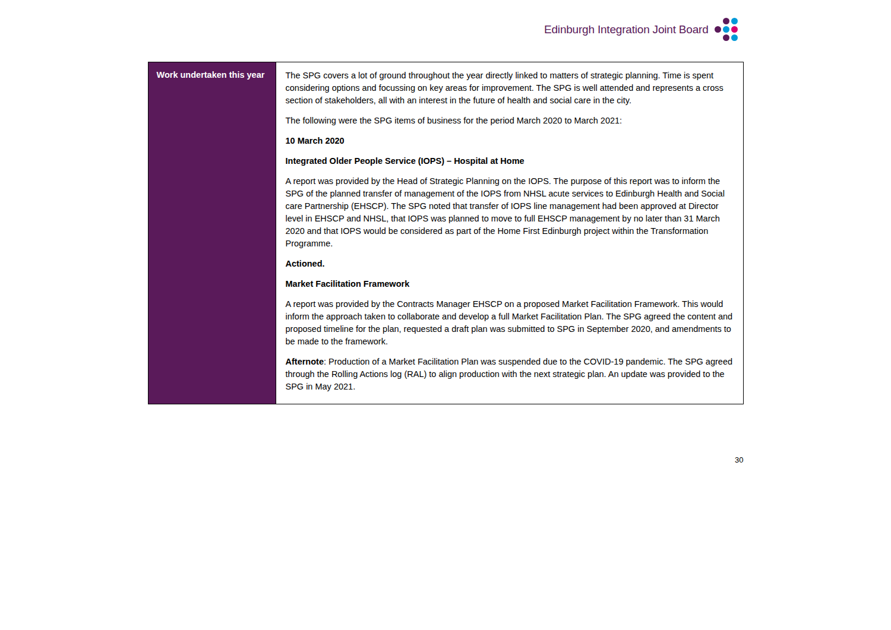Edinburgh Integration Joint Board
| Work undertaken this year | The SPG covers a lot of ground throughout the year directly linked to matters of strategic planning. Time is spent considering options and focussing on key areas for improvement. The SPG is well attended and represents a cross section of stakeholders, all with an interest in the future of health and social care in the city. The following were the SPG items of business for the period March 2020 to March 2021: 10 March 2020 Integrated Older People Service (IOPS) – Hospital at Home A report was provided by the Head of Strategic Planning on the IOPS. The purpose of this report was to inform the SPG of the planned transfer of management of the IOPS from NHSL acute services to Edinburgh Health and Social care Partnership (EHSCP). The SPG noted that transfer of IOPS line management had been approved at Director level in EHSCP and NHSL, that IOPS was planned to move to full EHSCP management by no later than 31 March 2020 and that IOPS would be considered as part of the Home First Edinburgh project within the Transformation Programme. Actioned. Market Facilitation Framework A report was provided by the Contracts Manager EHSCP on a proposed Market Facilitation Framework. This would inform the approach taken to collaborate and develop a full Market Facilitation Plan. The SPG agreed the content and proposed timeline for the plan, requested a draft plan was submitted to SPG in September 2020, and amendments to be made to the framework. Afternote : Production of a Market Facilitation Plan was suspended due to the COVID-19 pandemic. The SPG agreed through the Rolling Actions log (RAL) to align production with the next strategic plan. An update was provided to the SPG in May 2021. |
30